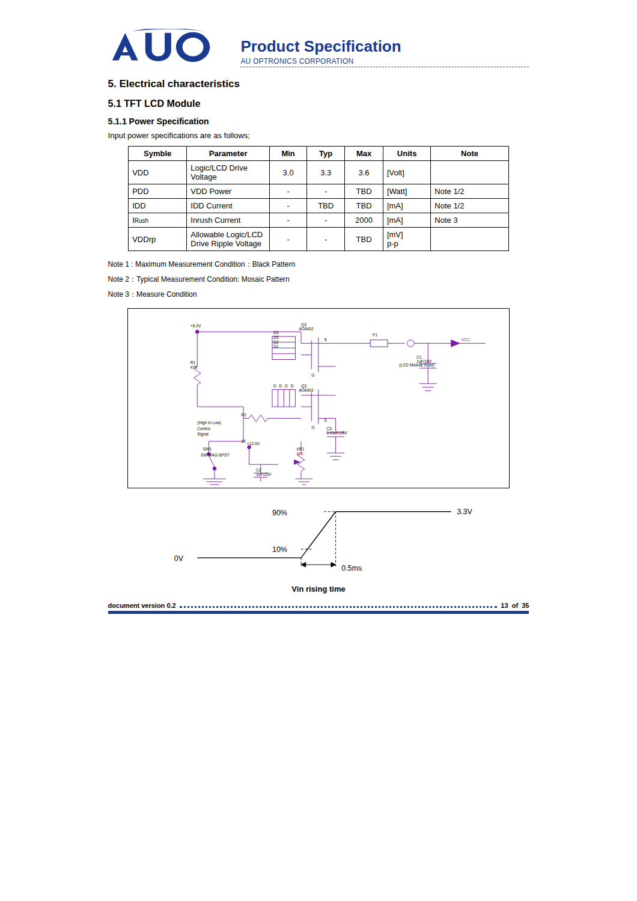Product Specification
AU OPTRONICS CORPORATION
5. Electrical characteristics
5.1 TFT LCD Module
5.1.1 Power Specification
Input power specifications are as follows;
| Symble | Parameter | Min | Typ | Max | Units | Note |
| --- | --- | --- | --- | --- | --- | --- |
| VDD | Logic/LCD Drive Voltage | 3.0 | 3.3 | 3.6 | [Volt] | |
| PDD | VDD Power | - | - | TBD | [Watt] | Note 1/2 |
| IDD | IDD Current | - | TBD | TBD | [mA] | Note 1/2 |
| I Rush | Inrush Current | - | - | 2000 | [mA] | Note 3 |
| VDDrp | Allowable Logic/LCD Drive Ripple Voltage | - | - | TBD | [mV] p-p | |
Note 1 : Maximum Measurement Condition：Black Pattern
Note 2：Typical Measurement Condition: Mosaic Pattern
Note 3：Measure Condition
+5.0V Q3 AO6402 D6 D5 D2 D1 S G F1 VCC C1 1uF/16V (LCD Module Input) R1 47K (High to Low) Control Signal R2 1K Q3 AO6402 G S D D D D SW1 SW MAG-SPST +12.0V C2 1uF/25V VR1 47K C3 0.01uF/25V
90% 10% 0V 3.3V 0.5ms
Vin rising time
document version 0.2 13 of 35